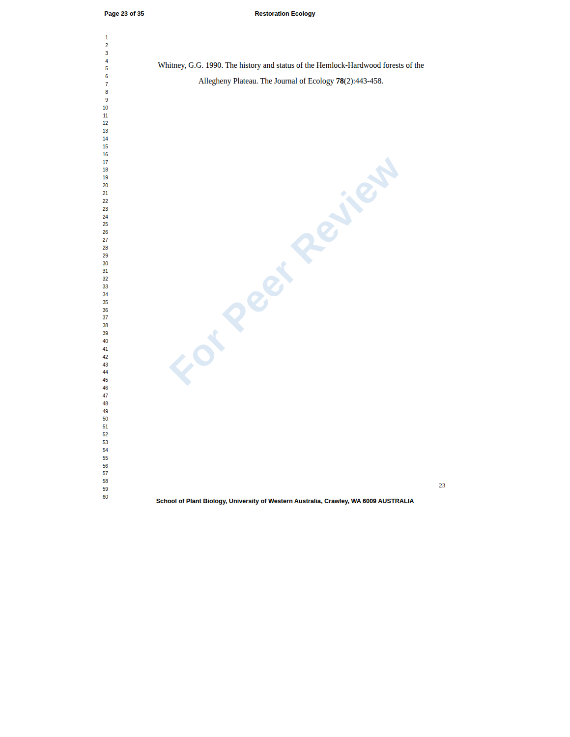Page 23 of 35 Restoration Ecology
For Peer Review
1
2
3
4
5
6
7
8
9
10
11
12
13
14
15
16
17
18
19
20
21
22
23
24
25
26
27
28
29
30
31
32
33
34
35
36
37
38
39
40
41
42
43
44
45
46
47
48
49
50
51
52
53
54
55
56
57
58
59
60
Whitney, G.G. 1990. The history and status of the Hemlock-Hardwood forests of the Allegheny Plateau. The Journal of Ecology 78(2):443-458.
23
School of Plant Biology, University of Western Australia, Crawley, WA 6009 AUSTRALIA